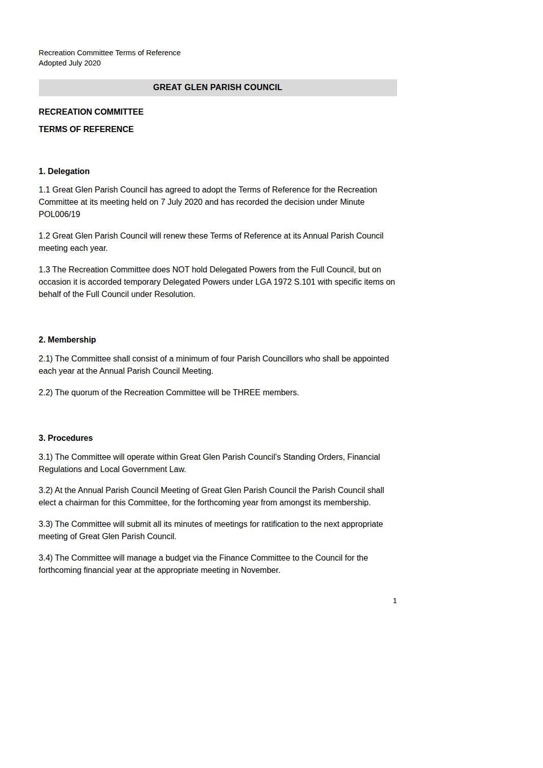Recreation Committee Terms of Reference
Adopted July 2020
GREAT GLEN PARISH COUNCIL
RECREATION COMMITTEE
TERMS OF REFERENCE
1. Delegation
1.1 Great Glen Parish Council has agreed to adopt the Terms of Reference for the Recreation Committee at its meeting held on 7 July 2020 and has recorded the decision under Minute POL006/19
1.2 Great Glen Parish Council will renew these Terms of Reference at its Annual Parish Council meeting each year.
1.3 The Recreation Committee does NOT hold Delegated Powers from the Full Council, but on occasion it is accorded temporary Delegated Powers under LGA 1972 S.101 with specific items on behalf of the Full Council under Resolution.
2. Membership
2.1) The Committee shall consist of a minimum of four Parish Councillors who shall be appointed each year at the Annual Parish Council Meeting.
2.2) The quorum of the Recreation Committee will be THREE members.
3. Procedures
3.1) The Committee will operate within Great Glen Parish Council's Standing Orders, Financial Regulations and Local Government Law.
3.2) At the Annual Parish Council Meeting of Great Glen Parish Council the Parish Council shall elect a chairman for this Committee, for the forthcoming year from amongst its membership.
3.3) The Committee will submit all its minutes of meetings for ratification to the next appropriate meeting of Great Glen Parish Council.
3.4) The Committee will manage a budget via the Finance Committee to the Council for the forthcoming financial year at the appropriate meeting in November.
1